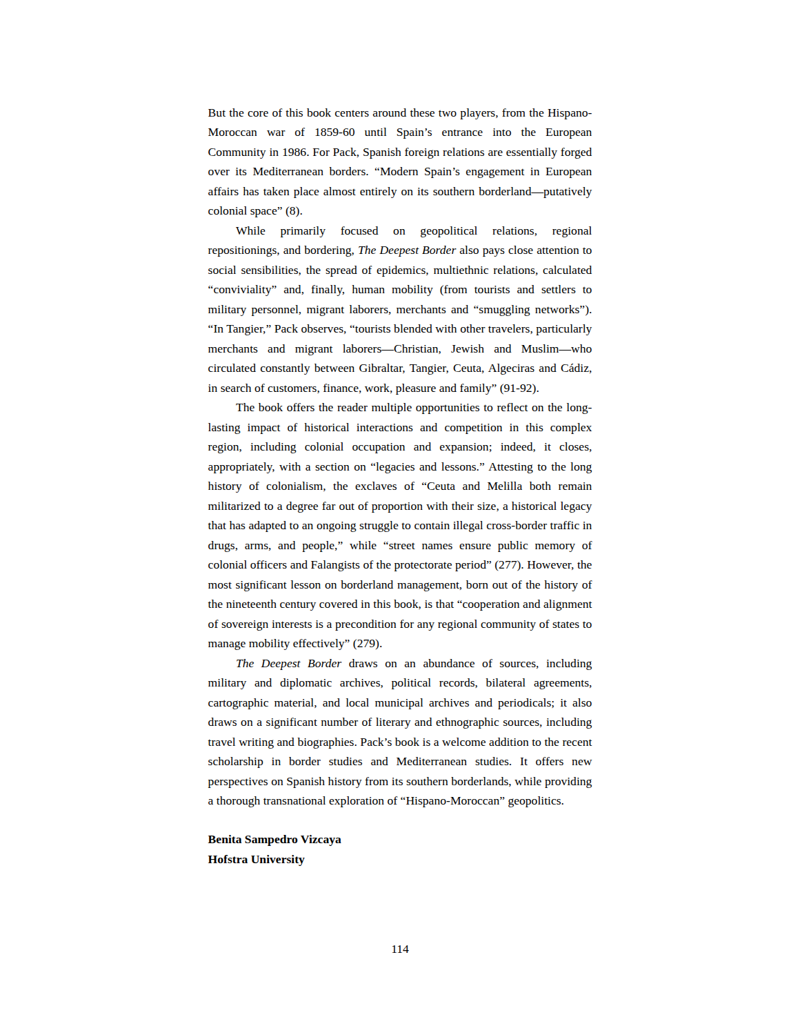But the core of this book centers around these two players, from the Hispano-Moroccan war of 1859-60 until Spain’s entrance into the European Community in 1986. For Pack, Spanish foreign relations are essentially forged over its Mediterranean borders. “Modern Spain’s engagement in European affairs has taken place almost entirely on its southern borderland—putatively colonial space” (8).
While primarily focused on geopolitical relations, regional repositionings, and bordering, The Deepest Border also pays close attention to social sensibilities, the spread of epidemics, multiethnic relations, calculated “conviviality” and, finally, human mobility (from tourists and settlers to military personnel, migrant laborers, merchants and “smuggling networks”). “In Tangier,” Pack observes, “tourists blended with other travelers, particularly merchants and migrant laborers—Christian, Jewish and Muslim—who circulated constantly between Gibraltar, Tangier, Ceuta, Algeciras and Cádiz, in search of customers, finance, work, pleasure and family” (91-92).
The book offers the reader multiple opportunities to reflect on the long-lasting impact of historical interactions and competition in this complex region, including colonial occupation and expansion; indeed, it closes, appropriately, with a section on “legacies and lessons.” Attesting to the long history of colonialism, the exclaves of “Ceuta and Melilla both remain militarized to a degree far out of proportion with their size, a historical legacy that has adapted to an ongoing struggle to contain illegal cross-border traffic in drugs, arms, and people,” while “street names ensure public memory of colonial officers and Falangists of the protectorate period” (277). However, the most significant lesson on borderland management, born out of the history of the nineteenth century covered in this book, is that “cooperation and alignment of sovereign interests is a precondition for any regional community of states to manage mobility effectively” (279).
The Deepest Border draws on an abundance of sources, including military and diplomatic archives, political records, bilateral agreements, cartographic material, and local municipal archives and periodicals; it also draws on a significant number of literary and ethnographic sources, including travel writing and biographies. Pack’s book is a welcome addition to the recent scholarship in border studies and Mediterranean studies. It offers new perspectives on Spanish history from its southern borderlands, while providing a thorough transnational exploration of “Hispano-Moroccan” geopolitics.
Benita Sampedro Vizcaya
Hofstra University
114